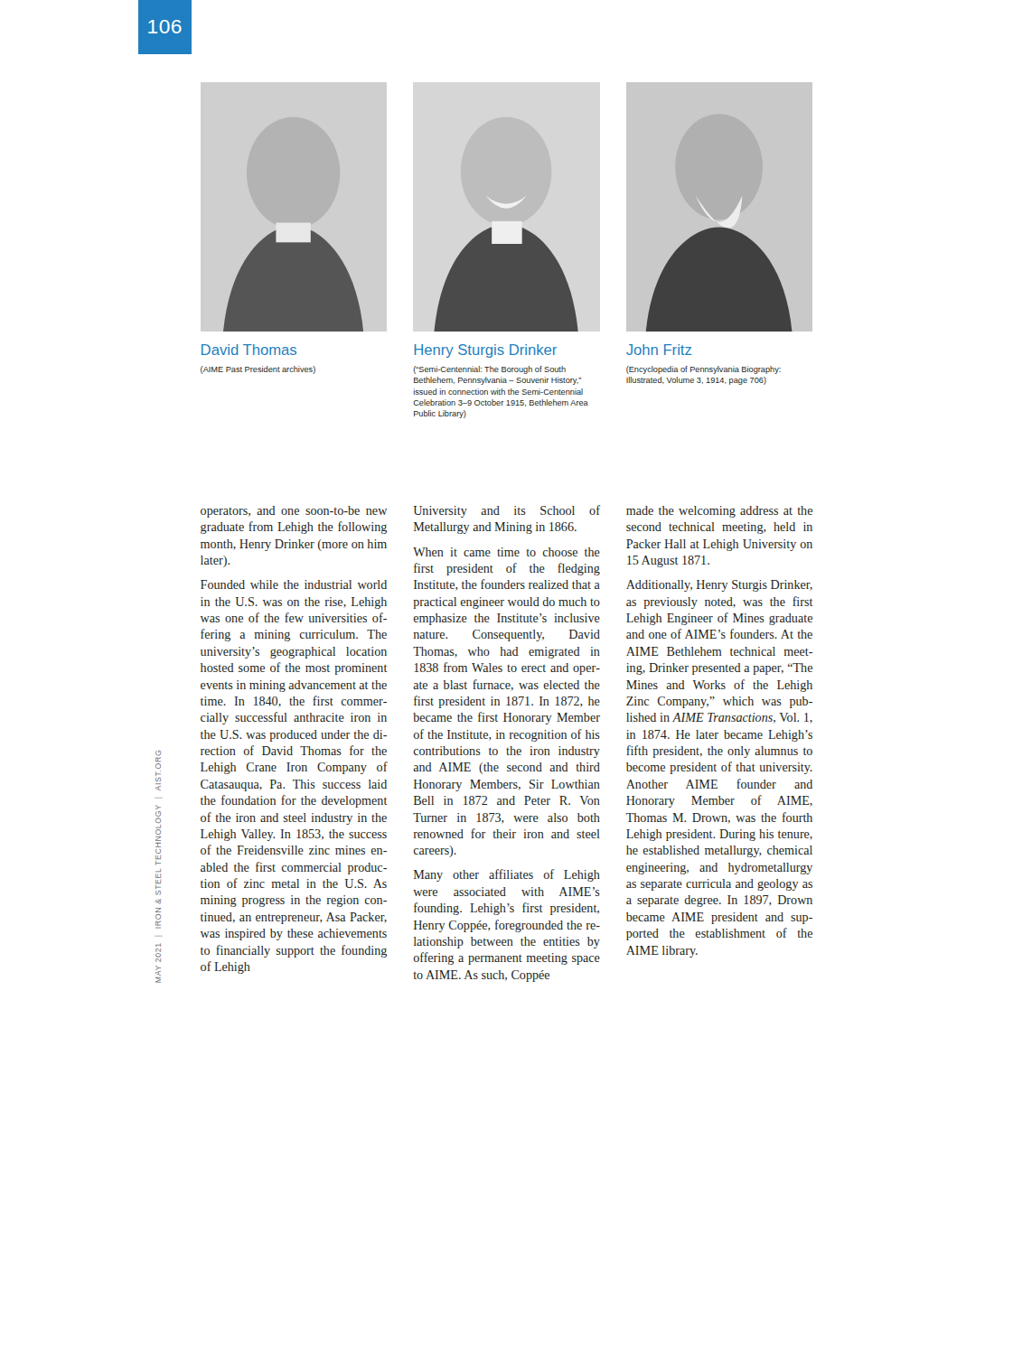106
MAY 2021|IRON & STEEL TECHNOLOGY|AIST.ORG
David Thomas
(AIME Past President archives)
Henry Sturgis Drinker
(“Semi-Centennial: The Borough of South Bethlehem, Pennsylvania – Souvenir History,” issued in connection with the Semi-Centennial Celebration 3–9 October 1915, Bethlehem Area Public Library)
John Fritz
(Encyclopedia of Pennsylvania Biography: Illustrated, Volume 3, 1914, page 706)
operators, and one soon-to-be new graduate from Lehigh the following month, Henry Drinker (more on him later).
Founded while the industrial world in the U.S. was on the rise, Lehigh was one of the few universities offering a mining curriculum. The university’s geographical location hosted some of the most prominent events in mining advancement at the time. In 1840, the first commercially successful anthracite iron in the U.S. was produced under the direction of David Thomas for the Lehigh Crane Iron Company of Catasauqua, Pa. This success laid the foundation for the development of the iron and steel industry in the Lehigh Valley. In 1853, the success of the Freidensville zinc mines enabled the first commercial production of zinc metal in the U.S. As mining progress in the region continued, an entrepreneur, Asa Packer, was inspired by these achievements to financially support the founding of Lehigh
University and its School of Metallurgy and Mining in 1866.
When it came time to choose the first president of the fledging Institute, the founders realized that a practical engineer would do much to emphasize the Institute’s inclusive nature. Consequently, David Thomas, who had emigrated in 1838 from Wales to erect and operate a blast furnace, was elected the first president in 1871. In 1872, he became the first Honorary Member of the Institute, in recognition of his contributions to the iron industry and AIME (the second and third Honorary Members, Sir Lowthian Bell in 1872 and Peter R. Von Turner in 1873, were also both renowned for their iron and steel careers).
Many other affiliates of Lehigh were associated with AIME’s founding. Lehigh’s first president, Henry Coppée, foregrounded the relationship between the entities by offering a permanent meeting space to AIME. As such, Coppée
made the welcoming address at the second technical meeting, held in Packer Hall at Lehigh University on 15 August 1871.
Additionally, Henry Sturgis Drinker, as previously noted, was the first Lehigh Engineer of Mines graduate and one of AIME’s founders. At the AIME Bethlehem technical meeting, Drinker presented a paper, “The Mines and Works of the Lehigh Zinc Company,” which was published in AIME Transactions, Vol. 1, in 1874. He later became Lehigh’s fifth president, the only alumnus to become president of that university. Another AIME founder and Honorary Member of AIME, Thomas M. Drown, was the fourth Lehigh president. During his tenure, he established metallurgy, chemical engineering, and hydrometallurgy as separate curricula and geology as a separate degree. In 1897, Drown became AIME president and supported the establishment of the AIME library.